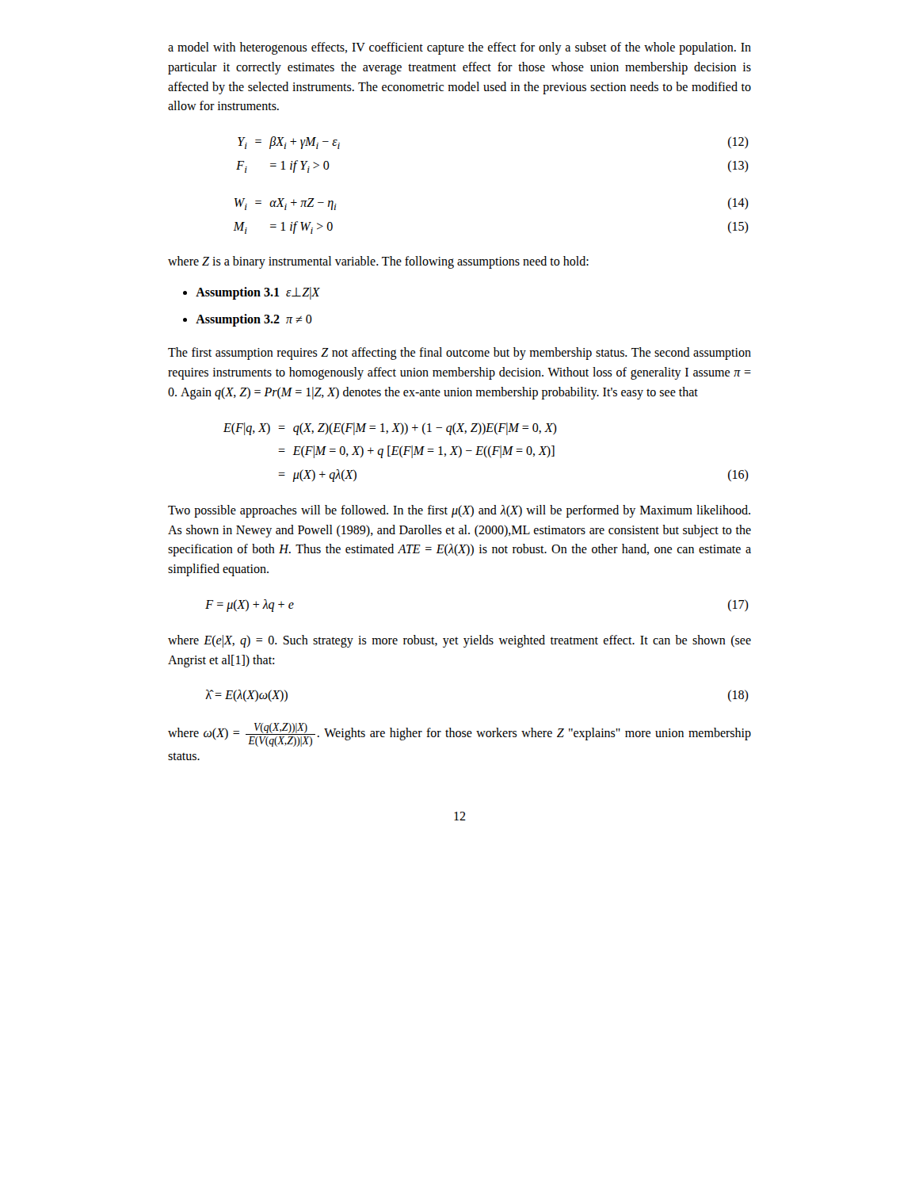a model with heterogenous effects, IV coefficient capture the effect for only a subset of the whole population. In particular it correctly estimates the average treatment effect for those whose union membership decision is affected by the selected instruments. The econometric model used in the previous section needs to be modified to allow for instruments.
| Y i | = | βX i + γM i − ε i | (12) |
| F i | | = 1 if Y i > 0 | (13) |
| W i | = | αX i + πZ − η i | (14) |
| M i | | = 1 if W i > 0 | (15) |
where Z is a binary instrumental variable. The following assumptions need to hold:
Assumption 3.1 ε⊥Z|X
Assumption 3.2 π ≠ 0
The first assumption requires Z not affecting the final outcome but by membership status. The second assumption requires instruments to homogenously affect union membership decision. Without loss of generality I assume π = 0. Again q(X, Z) = Pr(M = 1|Z, X) denotes the ex-ante union membership probability. It's easy to see that
| E ( F / q , X ) | = | q ( X , Z )( E ( F / M = 1, X )) + (1 − q ( X , Z )) E ( F / M = 0, X ) | |
| | = | E ( F / M = 0, X ) + q [ E ( F / M = 1, X ) − E (( F / M = 0, X )] | |
| | = | μ ( X ) + qλ ( X ) | (16) |
Two possible approaches will be followed. In the first μ(X) and λ(X) will be performed by Maximum likelihood. As shown in Newey and Powell (1989), and Darolles et al. (2000),ML estimators are consistent but subject to the specification of both H. Thus the estimated ATE = E(λ(X)) is not robust. On the other hand, one can estimate a simplified equation.
| | F = μ ( X ) + λq + e | (17) |
where E(e|X, q) = 0. Such strategy is more robust, yet yields weighted treatment effect. It can be shown (see Angrist et al[1]) that:
| | λ̂ = E ( λ ( X ) ω ( X )) | (18) |
where ω(X) = V(q(X,Z))|X) E(V(q(X,Z))|X). Weights are higher for those workers where Z "explains" more union membership status.
12